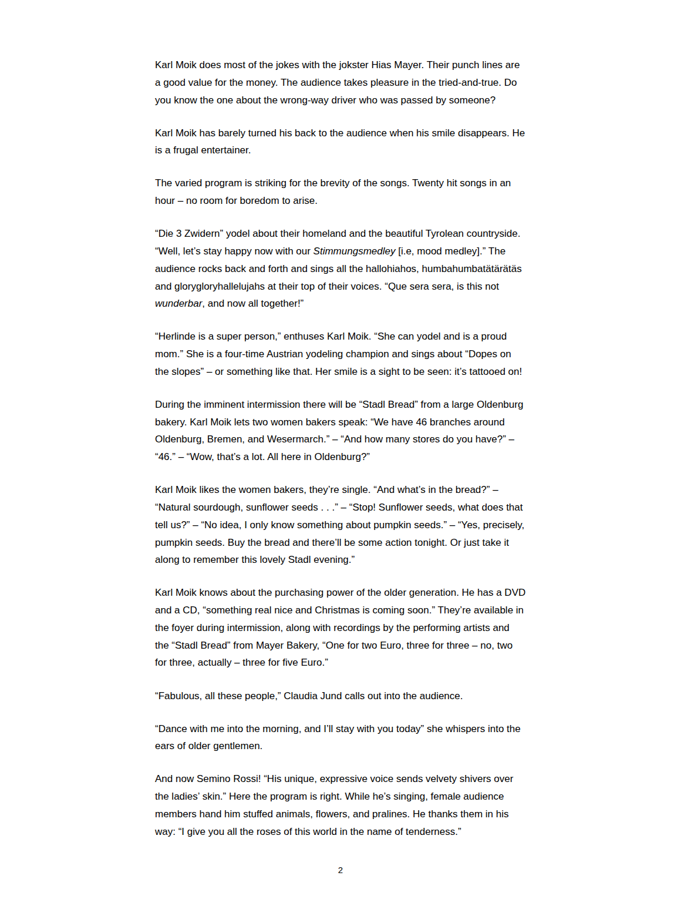Karl Moik does most of the jokes with the jokster Hias Mayer. Their punch lines are a good value for the money. The audience takes pleasure in the tried-and-true. Do you know the one about the wrong-way driver who was passed by someone?
Karl Moik has barely turned his back to the audience when his smile disappears. He is a frugal entertainer.
The varied program is striking for the brevity of the songs. Twenty hit songs in an hour – no room for boredom to arise.
“Die 3 Zwidern” yodel about their homeland and the beautiful Tyrolean countryside. “Well, let’s stay happy now with our Stimmungsmedley [i.e, mood medley].” The audience rocks back and forth and sings all the hallohiahos, humbahumbatätärätäs and glorygloryhallelujahs at their top of their voices. “Que sera sera, is this not wunderbar, and now all together!”
“Herlinde is a super person,” enthuses Karl Moik. “She can yodel and is a proud mom.” She is a four-time Austrian yodeling champion and sings about “Dopes on the slopes” – or something like that. Her smile is a sight to be seen: it’s tattooed on!
During the imminent intermission there will be “Stadl Bread” from a large Oldenburg bakery. Karl Moik lets two women bakers speak: “We have 46 branches around Oldenburg, Bremen, and Wesermarch.” – “And how many stores do you have?” – “46.” – “Wow, that’s a lot. All here in Oldenburg?”
Karl Moik likes the women bakers, they’re single. “And what’s in the bread?” – “Natural sourdough, sunflower seeds . . .” – “Stop! Sunflower seeds, what does that tell us?” – “No idea, I only know something about pumpkin seeds.” – “Yes, precisely, pumpkin seeds. Buy the bread and there’ll be some action tonight. Or just take it along to remember this lovely Stadl evening.”
Karl Moik knows about the purchasing power of the older generation. He has a DVD and a CD, “something real nice and Christmas is coming soon.” They’re available in the foyer during intermission, along with recordings by the performing artists and the “Stadl Bread” from Mayer Bakery, “One for two Euro, three for three – no, two for three, actually – three for five Euro.”
“Fabulous, all these people,” Claudia Jund calls out into the audience.
“Dance with me into the morning, and I’ll stay with you today” she whispers into the ears of older gentlemen.
And now Semino Rossi! “His unique, expressive voice sends velvety shivers over the ladies’ skin.” Here the program is right. While he’s singing, female audience members hand him stuffed animals, flowers, and pralines. He thanks them in his way: “I give you all the roses of this world in the name of tenderness.”
2